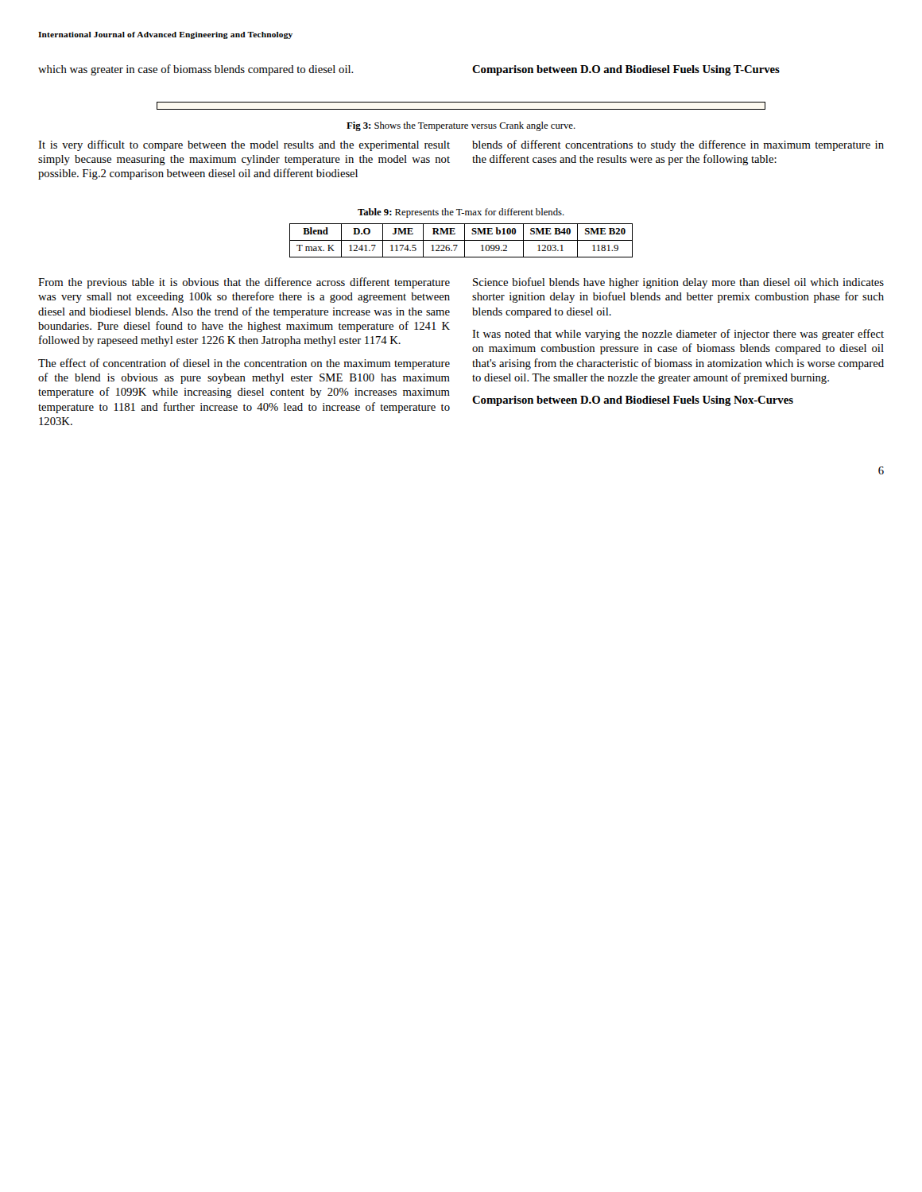International Journal of Advanced Engineering and Technology
which was greater in case of biomass blends compared to diesel oil.
Comparison between D.O and Biodiesel Fuels Using T-Curves
Fig 3: Shows the Temperature versus Crank angle curve.
It is very difficult to compare between the model results and the experimental result simply because measuring the maximum cylinder temperature in the model was not possible. Fig.2 comparison between diesel oil and different biodiesel
blends of different concentrations to study the difference in maximum temperature in the different cases and the results were as per the following table:
Table 9: Represents the T-max for different blends.
| Blend | D.O | JME | RME | SME b100 | SME B40 | SME B20 |
| --- | --- | --- | --- | --- | --- | --- |
| T max. K | 1241.7 | 1174.5 | 1226.7 | 1099.2 | 1203.1 | 1181.9 |
From the previous table it is obvious that the difference across different temperature was very small not exceeding 100k so therefore there is a good agreement between diesel and biodiesel blends. Also the trend of the temperature increase was in the same boundaries. Pure diesel found to have the highest maximum temperature of 1241 K followed by rapeseed methyl ester 1226 K then Jatropha methyl ester 1174 K.
The effect of concentration of diesel in the concentration on the maximum temperature of the blend is obvious as pure soybean methyl ester SME B100 has maximum temperature of 1099K while increasing diesel content by 20% increases maximum temperature to 1181 and further increase to 40% lead to increase of temperature to 1203K.
Science biofuel blends have higher ignition delay more than diesel oil which indicates shorter ignition delay in biofuel blends and better premix combustion phase for such blends compared to diesel oil.
It was noted that while varying the nozzle diameter of injector there was greater effect on maximum combustion pressure in case of biomass blends compared to diesel oil that's arising from the characteristic of biomass in atomization which is worse compared to diesel oil. The smaller the nozzle the greater amount of premixed burning.
Comparison between D.O and Biodiesel Fuels Using Nox-Curves
6